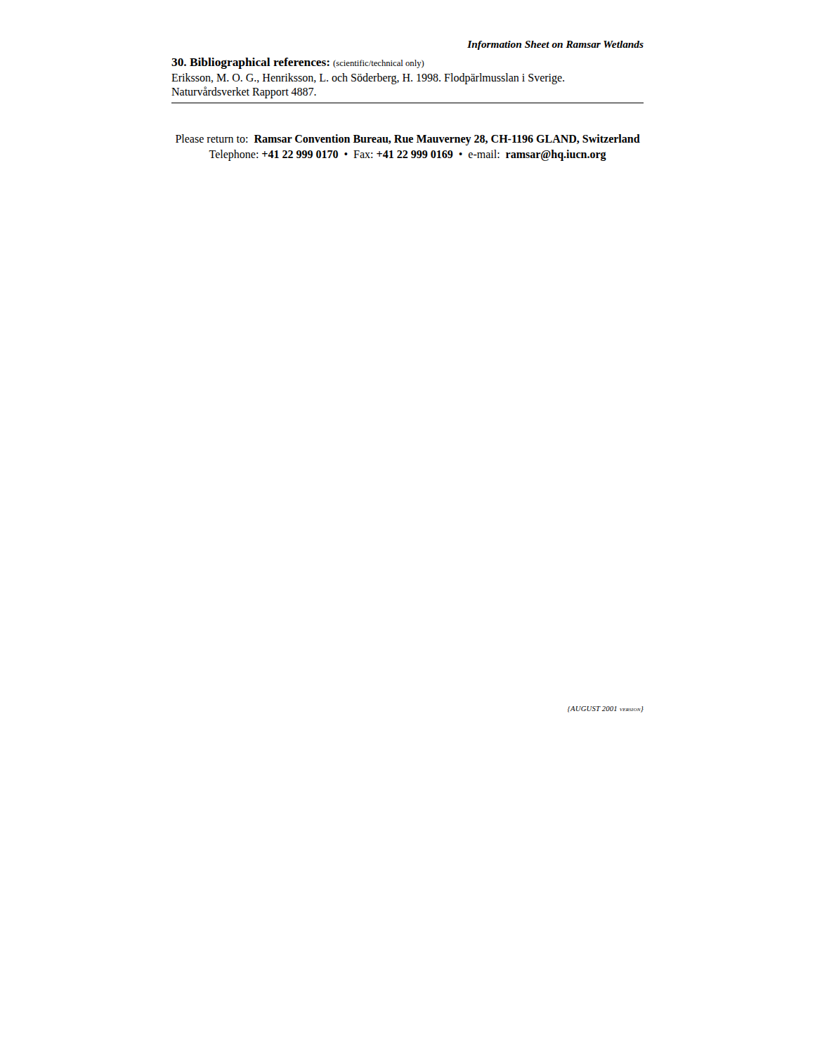Information Sheet on Ramsar Wetlands
30. Bibliographical references: (scientific/technical only)
Eriksson, M. O. G., Henriksson, L. och Söderberg, H. 1998. Flodpärlmusslan i Sverige. Naturvårdsverket Rapport 4887.
Please return to: Ramsar Convention Bureau, Rue Mauverney 28, CH-1196 GLAND, Switzerland
Telephone: +41 22 999 0170 • Fax: +41 22 999 0169 • e-mail: ramsar@hq.iucn.org
{AUGUST 2001 version}